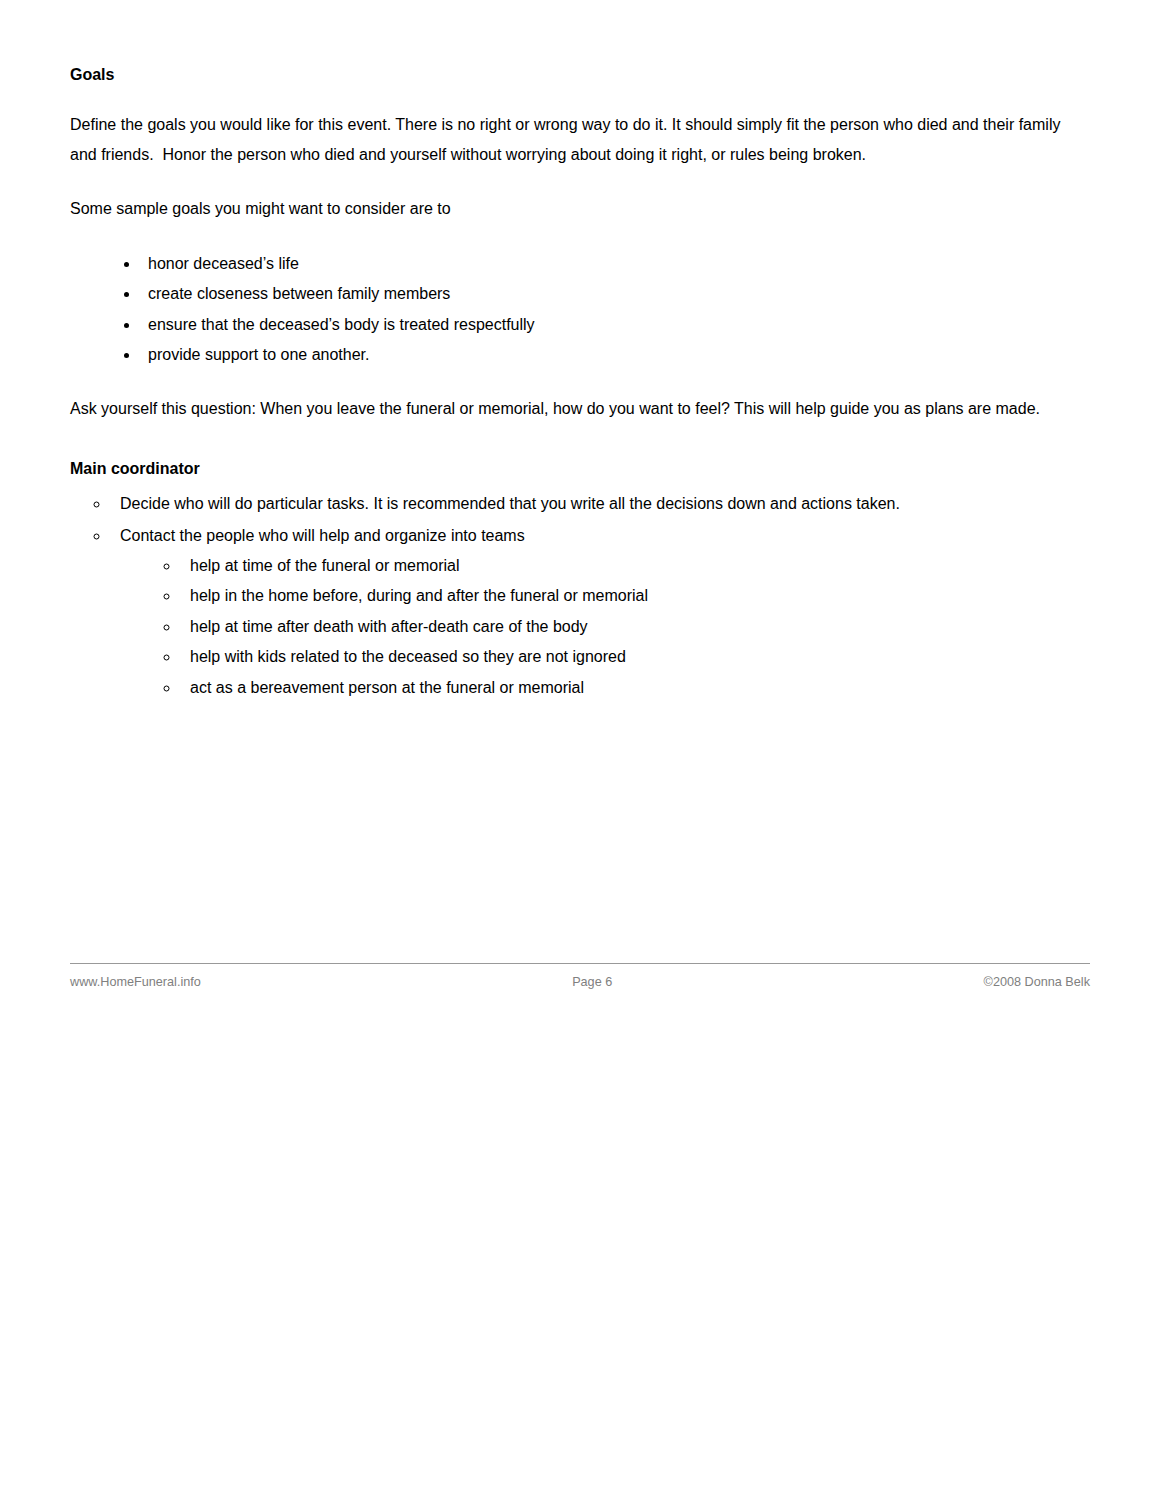Goals
Define the goals you would like for this event. There is no right or wrong way to do it. It should simply fit the person who died and their family and friends. Honor the person who died and yourself without worrying about doing it right, or rules being broken.
Some sample goals you might want to consider are to
honor deceased’s life
create closeness between family members
ensure that the deceased’s body is treated respectfully
provide support to one another.
Ask yourself this question: When you leave the funeral or memorial, how do you want to feel? This will help guide you as plans are made.
Main coordinator
Decide who will do particular tasks. It is recommended that you write all the decisions down and actions taken.
Contact the people who will help and organize into teams
help at time of the funeral or memorial
help in the home before, during and after the funeral or memorial
help at time after death with after-death care of the body
help with kids related to the deceased so they are not ignored
act as a bereavement person at the funeral or memorial
www.HomeFuneral.info Page 6 ©2008 Donna Belk